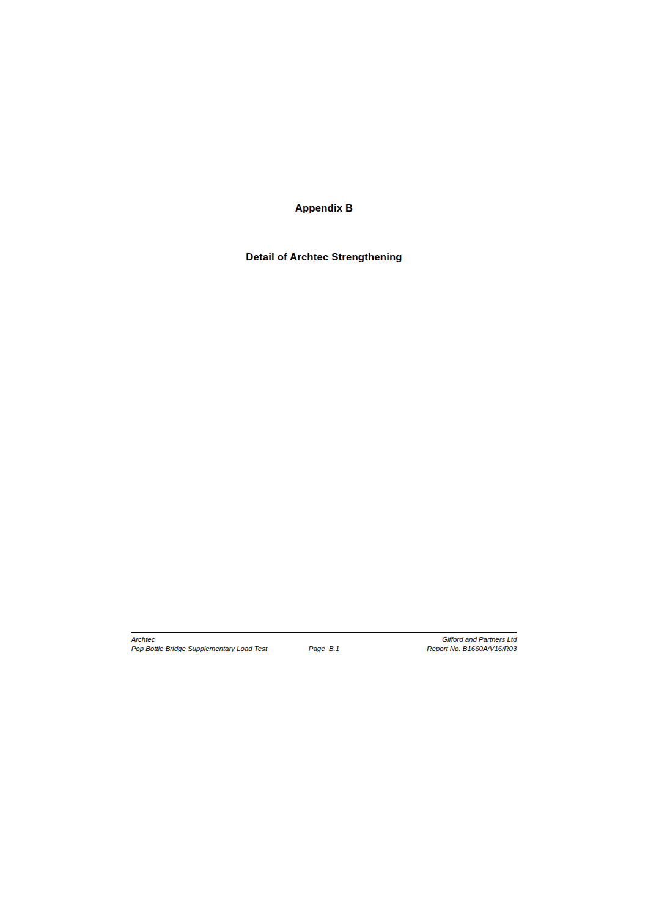Appendix B
Detail of Archtec Strengthening
| Archtec | | Gifford and Partners Ltd |
| Pop Bottle Bridge Supplementary Load Test | Page B.1 | Report No. B1660A/V16/R03 |